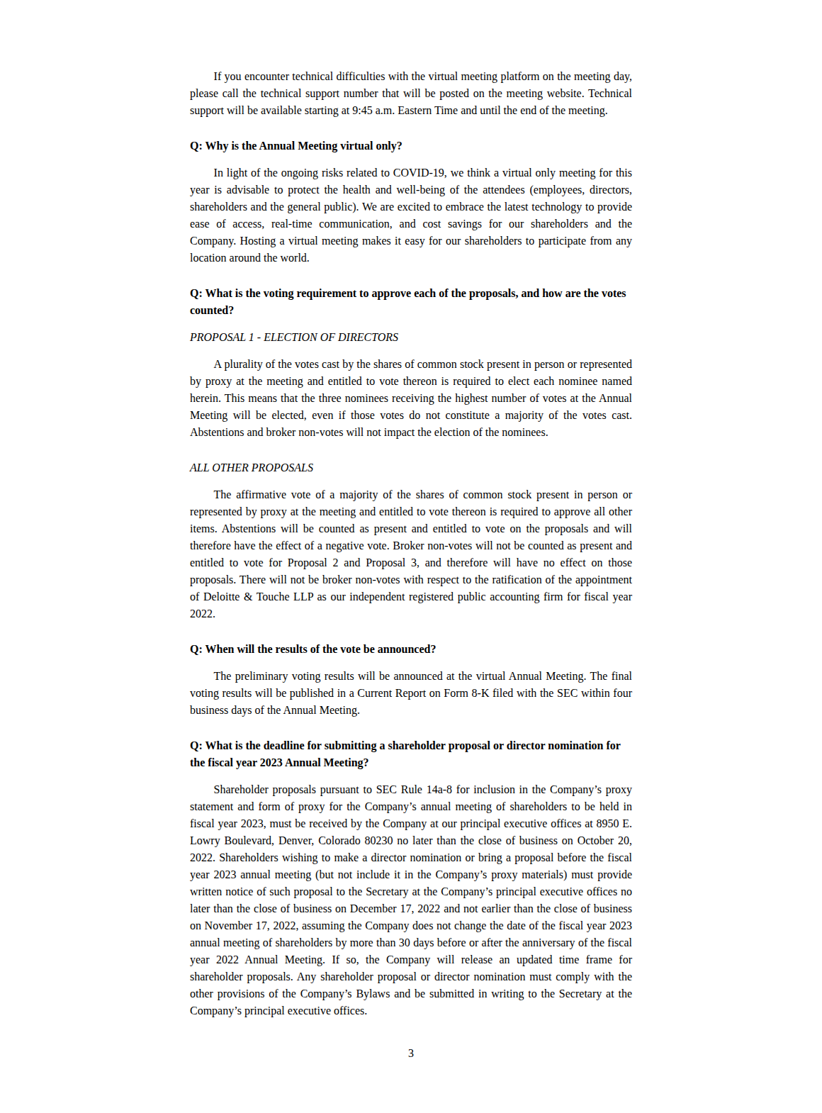If you encounter technical difficulties with the virtual meeting platform on the meeting day, please call the technical support number that will be posted on the meeting website. Technical support will be available starting at 9:45 a.m. Eastern Time and until the end of the meeting.
Q: Why is the Annual Meeting virtual only?
In light of the ongoing risks related to COVID-19, we think a virtual only meeting for this year is advisable to protect the health and well-being of the attendees (employees, directors, shareholders and the general public). We are excited to embrace the latest technology to provide ease of access, real-time communication, and cost savings for our shareholders and the Company. Hosting a virtual meeting makes it easy for our shareholders to participate from any location around the world.
Q: What is the voting requirement to approve each of the proposals, and how are the votes counted?
PROPOSAL 1 - ELECTION OF DIRECTORS
A plurality of the votes cast by the shares of common stock present in person or represented by proxy at the meeting and entitled to vote thereon is required to elect each nominee named herein. This means that the three nominees receiving the highest number of votes at the Annual Meeting will be elected, even if those votes do not constitute a majority of the votes cast. Abstentions and broker non-votes will not impact the election of the nominees.
ALL OTHER PROPOSALS
The affirmative vote of a majority of the shares of common stock present in person or represented by proxy at the meeting and entitled to vote thereon is required to approve all other items. Abstentions will be counted as present and entitled to vote on the proposals and will therefore have the effect of a negative vote. Broker non-votes will not be counted as present and entitled to vote for Proposal 2 and Proposal 3, and therefore will have no effect on those proposals. There will not be broker non-votes with respect to the ratification of the appointment of Deloitte & Touche LLP as our independent registered public accounting firm for fiscal year 2022.
Q: When will the results of the vote be announced?
The preliminary voting results will be announced at the virtual Annual Meeting. The final voting results will be published in a Current Report on Form 8-K filed with the SEC within four business days of the Annual Meeting.
Q: What is the deadline for submitting a shareholder proposal or director nomination for the fiscal year 2023 Annual Meeting?
Shareholder proposals pursuant to SEC Rule 14a-8 for inclusion in the Company’s proxy statement and form of proxy for the Company’s annual meeting of shareholders to be held in fiscal year 2023, must be received by the Company at our principal executive offices at 8950 E. Lowry Boulevard, Denver, Colorado 80230 no later than the close of business on October 20, 2022. Shareholders wishing to make a director nomination or bring a proposal before the fiscal year 2023 annual meeting (but not include it in the Company’s proxy materials) must provide written notice of such proposal to the Secretary at the Company’s principal executive offices no later than the close of business on December 17, 2022 and not earlier than the close of business on November 17, 2022, assuming the Company does not change the date of the fiscal year 2023 annual meeting of shareholders by more than 30 days before or after the anniversary of the fiscal year 2022 Annual Meeting. If so, the Company will release an updated time frame for shareholder proposals. Any shareholder proposal or director nomination must comply with the other provisions of the Company’s Bylaws and be submitted in writing to the Secretary at the Company’s principal executive offices.
3